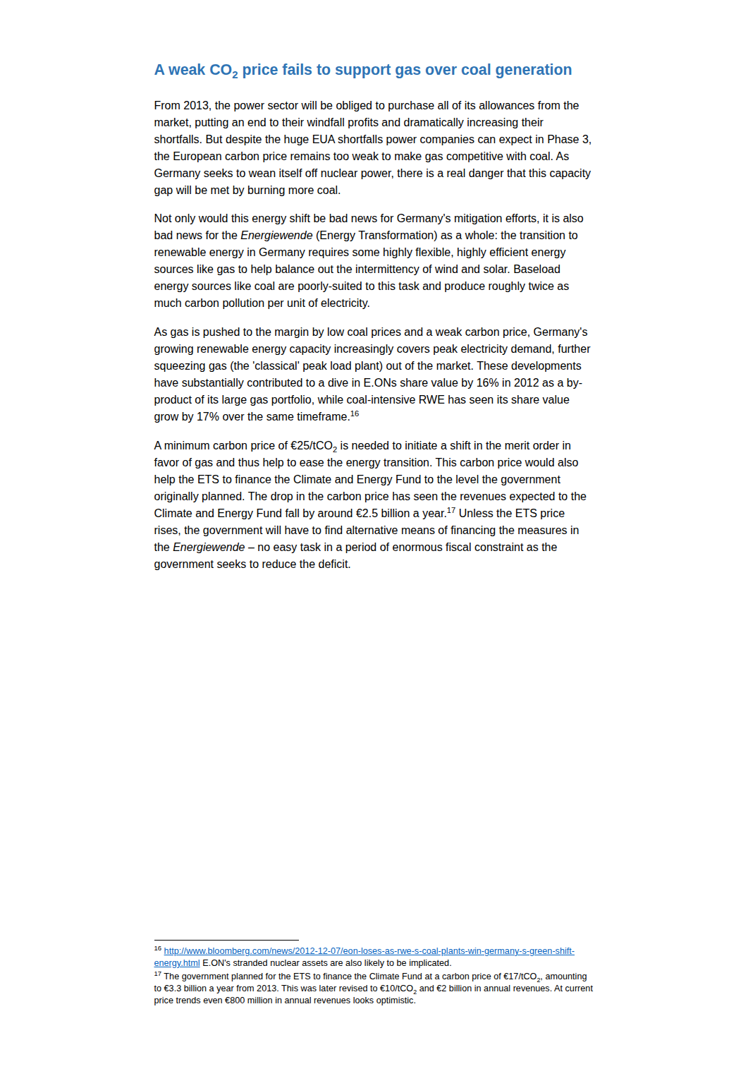A weak CO2 price fails to support gas over coal generation
From 2013, the power sector will be obliged to purchase all of its allowances from the market, putting an end to their windfall profits and dramatically increasing their shortfalls. But despite the huge EUA shortfalls power companies can expect in Phase 3, the European carbon price remains too weak to make gas competitive with coal. As Germany seeks to wean itself off nuclear power, there is a real danger that this capacity gap will be met by burning more coal.
Not only would this energy shift be bad news for Germany's mitigation efforts, it is also bad news for the Energiewende (Energy Transformation) as a whole: the transition to renewable energy in Germany requires some highly flexible, highly efficient energy sources like gas to help balance out the intermittency of wind and solar. Baseload energy sources like coal are poorly-suited to this task and produce roughly twice as much carbon pollution per unit of electricity.
As gas is pushed to the margin by low coal prices and a weak carbon price, Germany's growing renewable energy capacity increasingly covers peak electricity demand, further squeezing gas (the 'classical' peak load plant) out of the market. These developments have substantially contributed to a dive in E.ONs share value by 16% in 2012 as a by-product of its large gas portfolio, while coal-intensive RWE has seen its share value grow by 17% over the same timeframe.16
A minimum carbon price of €25/tCO2 is needed to initiate a shift in the merit order in favor of gas and thus help to ease the energy transition. This carbon price would also help the ETS to finance the Climate and Energy Fund to the level the government originally planned. The drop in the carbon price has seen the revenues expected to the Climate and Energy Fund fall by around €2.5 billion a year.17 Unless the ETS price rises, the government will have to find alternative means of financing the measures in the Energiewende – no easy task in a period of enormous fiscal constraint as the government seeks to reduce the deficit.
16 http://www.bloomberg.com/news/2012-12-07/eon-loses-as-rwe-s-coal-plants-win-germany-s-green-shift-energy.html E.ON's stranded nuclear assets are also likely to be implicated.
17 The government planned for the ETS to finance the Climate Fund at a carbon price of €17/tCO2, amounting to €3.3 billion a year from 2013. This was later revised to €10/tCO2 and €2 billion in annual revenues. At current price trends even €800 million in annual revenues looks optimistic.